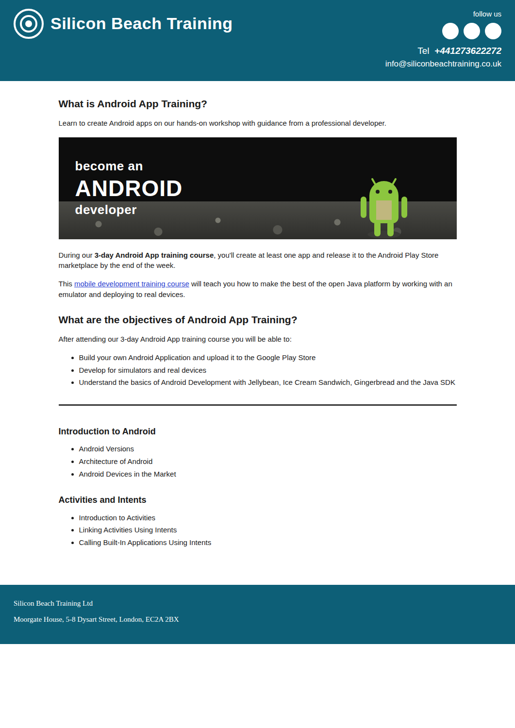Silicon Beach Training
follow us
f g+ in
Tel +441273622272
info@siliconbeachtraining.co.uk
What is Android App Training?
Learn to create Android apps on our hands-on workshop with guidance from a professional developer.
become an
ANDROID
developer
During our 3-day Android App training course, you'll create at least one app and release it to the Android Play Store marketplace by the end of the week.
This mobile development training course will teach you how to make the best of the open Java platform by working with an emulator and deploying to real devices.
What are the objectives of Android App Training?
After attending our 3-day Android App training course you will be able to:
Build your own Android Application and upload it to the Google Play Store
Develop for simulators and real devices
Understand the basics of Android Development with Jellybean, Ice Cream Sandwich, Gingerbread and the Java SDK
Introduction to Android
Android Versions
Architecture of Android
Android Devices in the Market
Activities and Intents
Introduction to Activities
Linking Activities Using Intents
Calling Built-In Applications Using Intents
Silicon Beach Training Ltd
Moorgate House, 5-8 Dysart Street, London, EC2A 2BX